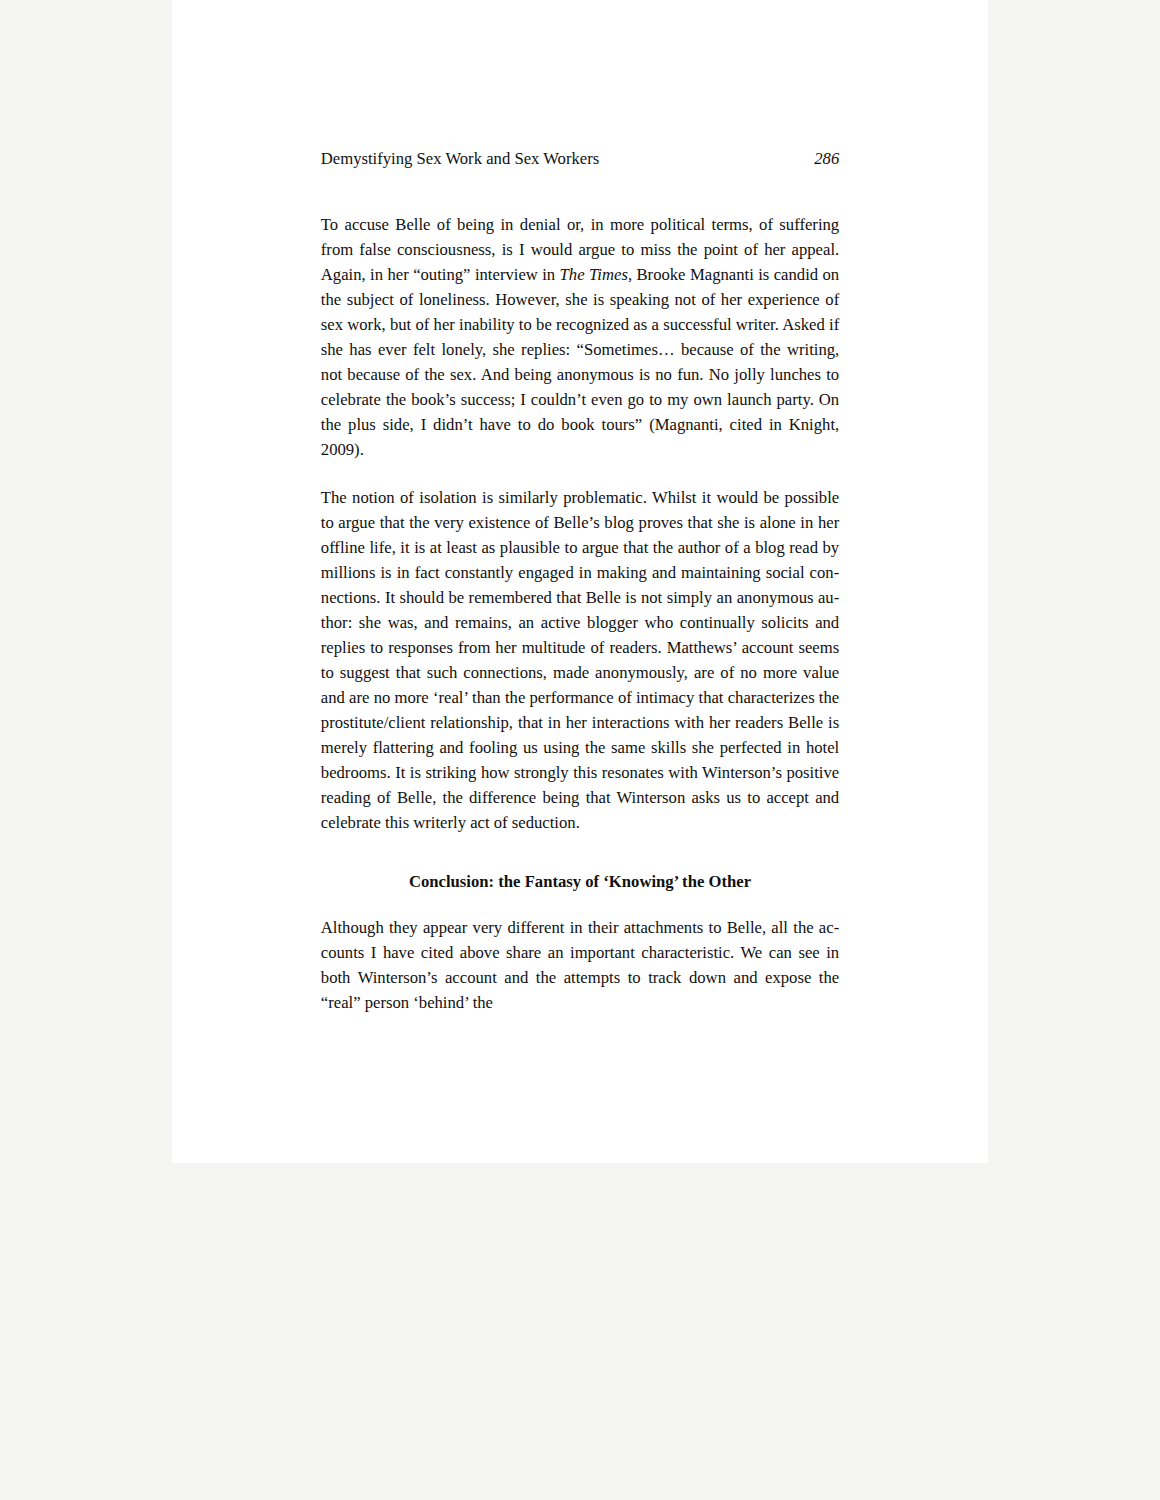Demystifying Sex Work and Sex Workers 286
To accuse Belle of being in denial or, in more political terms, of suffering from false consciousness, is I would argue to miss the point of her appeal. Again, in her “outing” interview in The Times, Brooke Magnanti is candid on the subject of loneliness. However, she is speaking not of her experience of sex work, but of her inability to be recognized as a successful writer. Asked if she has ever felt lonely, she replies: “Sometimes… because of the writing, not because of the sex. And being anonymous is no fun. No jolly lunches to celebrate the book’s success; I couldn’t even go to my own launch party. On the plus side, I didn’t have to do book tours” (Magnanti, cited in Knight, 2009).
The notion of isolation is similarly problematic. Whilst it would be possible to argue that the very existence of Belle’s blog proves that she is alone in her offline life, it is at least as plausible to argue that the author of a blog read by millions is in fact constantly engaged in making and maintaining social connections. It should be remembered that Belle is not simply an anonymous author: she was, and remains, an active blogger who continually solicits and replies to responses from her multitude of readers. Matthews’ account seems to suggest that such connections, made anonymously, are of no more value and are no more ‘real’ than the performance of intimacy that characterizes the prostitute/client relationship, that in her interactions with her readers Belle is merely flattering and fooling us using the same skills she perfected in hotel bedrooms. It is striking how strongly this resonates with Winterson’s positive reading of Belle, the difference being that Winterson asks us to accept and celebrate this writerly act of seduction.
Conclusion: the Fantasy of ‘Knowing’ the Other
Although they appear very different in their attachments to Belle, all the accounts I have cited above share an important characteristic. We can see in both Winterson’s account and the attempts to track down and expose the “real” person ‘behind’ the